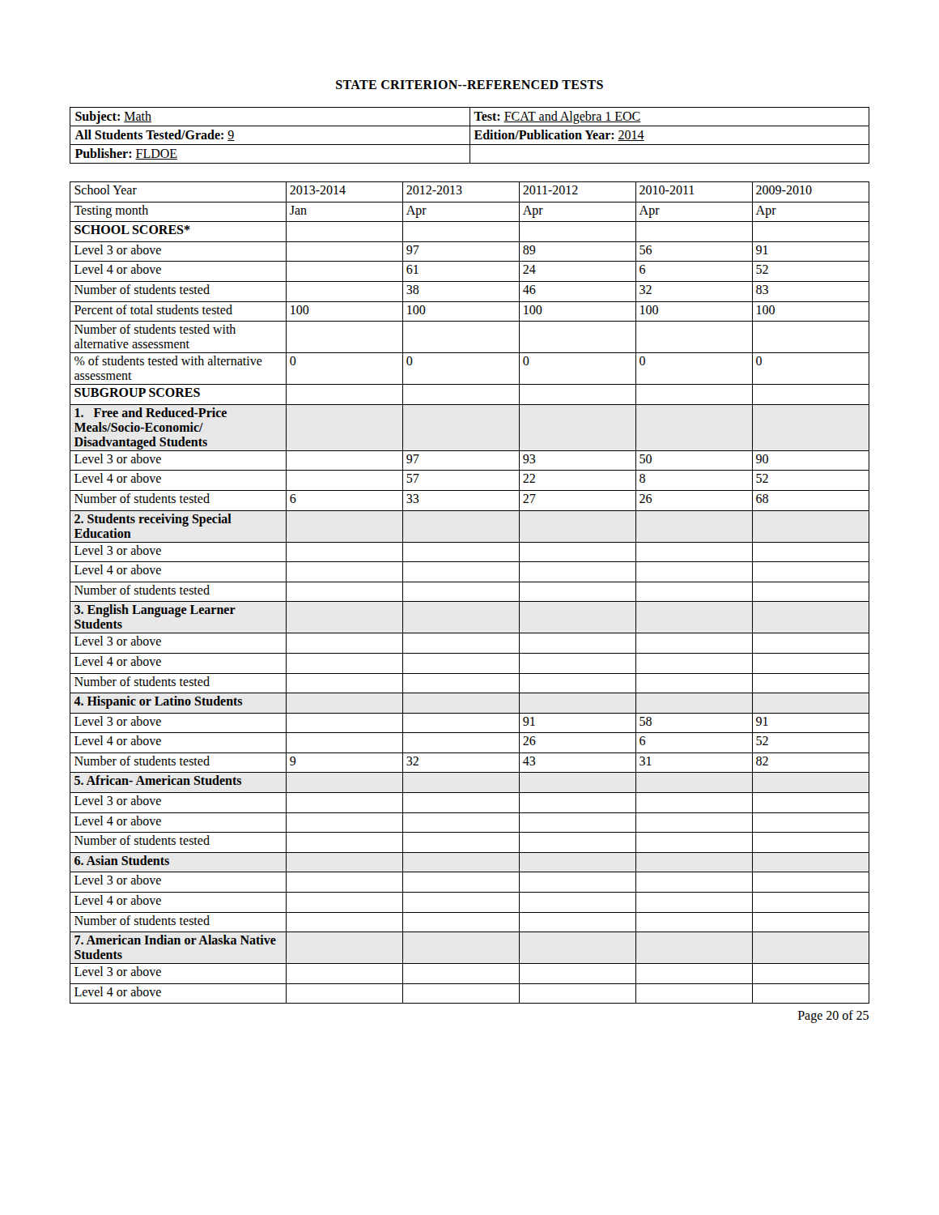STATE CRITERION--REFERENCED TESTS
| Subject: Math | Test: FCAT and Algebra 1 EOC |
| All Students Tested/Grade: 9 | Edition/Publication Year: 2014 |
| Publisher: FLDOE | |
| School Year | 2013-2014 | 2012-2013 | 2011-2012 | 2010-2011 | 2009-2010 |
| Testing month | Jan | Apr | Apr | Apr | Apr |
| SCHOOL SCORES* | | | | | |
| Level 3 or above | | 97 | 89 | 56 | 91 |
| Level 4 or above | | 61 | 24 | 6 | 52 |
| Number of students tested | | 38 | 46 | 32 | 83 |
| Percent of total students tested | 100 | 100 | 100 | 100 | 100 |
| Number of students tested with alternative assessment | | | | | |
| % of students tested with alternative assessment | 0 | 0 | 0 | 0 | 0 |
| SUBGROUP SCORES | | | | | |
| 1. Free and Reduced-Price Meals/Socio-Economic/ Disadvantaged Students | | | | | |
| Level 3 or above | | 97 | 93 | 50 | 90 |
| Level 4 or above | | 57 | 22 | 8 | 52 |
| Number of students tested | 6 | 33 | 27 | 26 | 68 |
| 2. Students receiving Special Education | | | | | |
| Level 3 or above | | | | | |
| Level 4 or above | | | | | |
| Number of students tested | | | | | |
| 3. English Language Learner Students | | | | | |
| Level 3 or above | | | | | |
| Level 4 or above | | | | | |
| Number of students tested | | | | | |
| 4. Hispanic or Latino Students | | | | | |
| Level 3 or above | | | 91 | 58 | 91 |
| Level 4 or above | | | 26 | 6 | 52 |
| Number of students tested | 9 | 32 | 43 | 31 | 82 |
| 5. African- American Students | | | | | |
| Level 3 or above | | | | | |
| Level 4 or above | | | | | |
| Number of students tested | | | | | |
| 6. Asian Students | | | | | |
| Level 3 or above | | | | | |
| Level 4 or above | | | | | |
| Number of students tested | | | | | |
| 7. American Indian or Alaska Native Students | | | | | |
| Level 3 or above | | | | | |
| Level 4 or above | | | | | |
Page 20 of 25